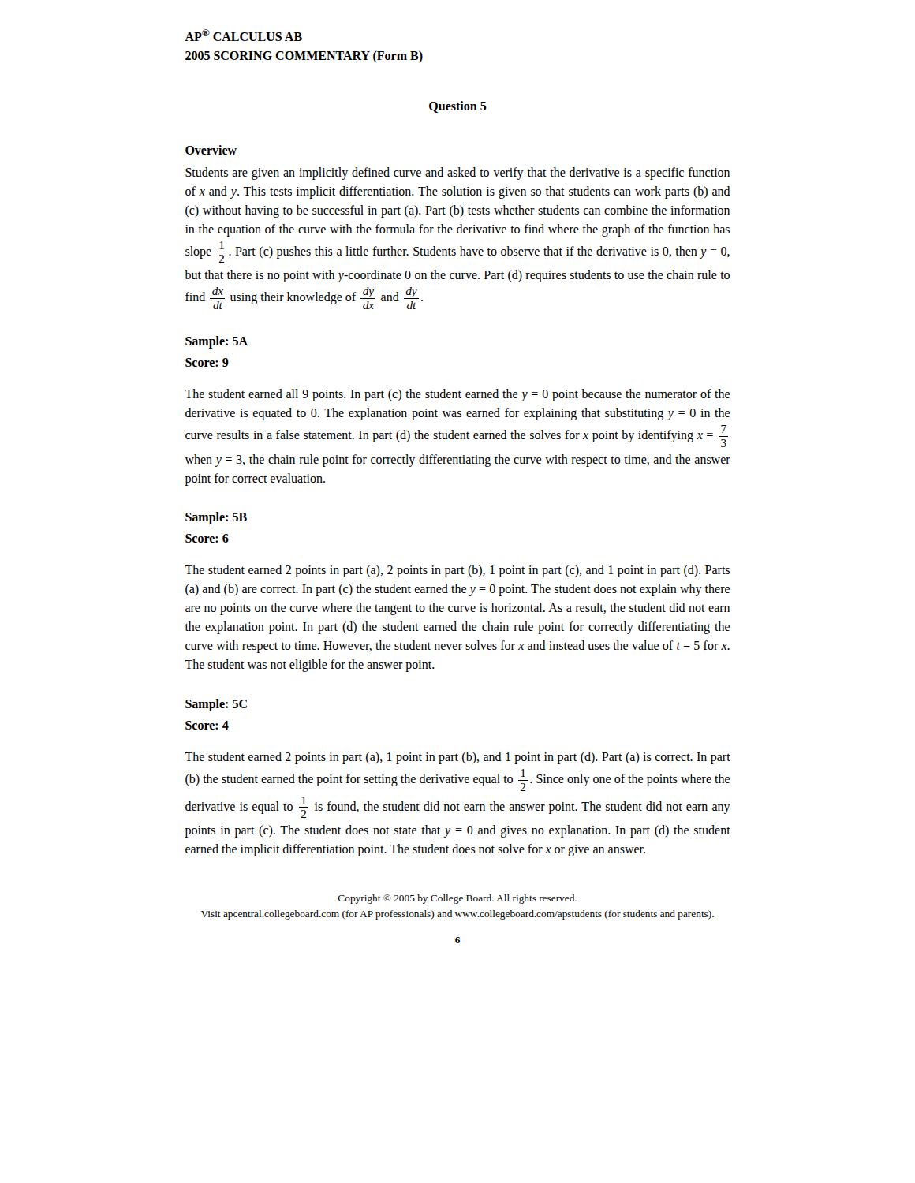AP® CALCULUS AB
2005 SCORING COMMENTARY (Form B)
Question 5
Overview
Students are given an implicitly defined curve and asked to verify that the derivative is a specific function of x and y. This tests implicit differentiation. The solution is given so that students can work parts (b) and (c) without having to be successful in part (a). Part (b) tests whether students can combine the information in the equation of the curve with the formula for the derivative to find where the graph of the function has slope 12. Part (c) pushes this a little further. Students have to observe that if the derivative is 0, then y = 0, but that there is no point with y-coordinate 0 on the curve. Part (d) requires students to use the chain rule to find dx dt using their knowledge of dy dx and dy dt.
Sample: 5A
Score: 9
The student earned all 9 points. In part (c) the student earned the y = 0 point because the numerator of the derivative is equated to 0. The explanation point was earned for explaining that substituting y = 0 in the curve results in a false statement. In part (d) the student earned the solves for x point by identifying x = 73 when y = 3, the chain rule point for correctly differentiating the curve with respect to time, and the answer point for correct evaluation.
Sample: 5B
Score: 6
The student earned 2 points in part (a), 2 points in part (b), 1 point in part (c), and 1 point in part (d). Parts (a) and (b) are correct. In part (c) the student earned the y = 0 point. The student does not explain why there are no points on the curve where the tangent to the curve is horizontal. As a result, the student did not earn the explanation point. In part (d) the student earned the chain rule point for correctly differentiating the curve with respect to time. However, the student never solves for x and instead uses the value of t = 5 for x. The student was not eligible for the answer point.
Sample: 5C
Score: 4
The student earned 2 points in part (a), 1 point in part (b), and 1 point in part (d). Part (a) is correct. In part (b) the student earned the point for setting the derivative equal to 12. Since only one of the points where the derivative is equal to 12 is found, the student did not earn the answer point. The student did not earn any points in part (c). The student does not state that y = 0 and gives no explanation. In part (d) the student earned the implicit differentiation point. The student does not solve for x or give an answer.
Copyright © 2005 by College Board. All rights reserved.
Visit apcentral.collegeboard.com (for AP professionals) and www.collegeboard.com/apstudents (for students and parents).
6